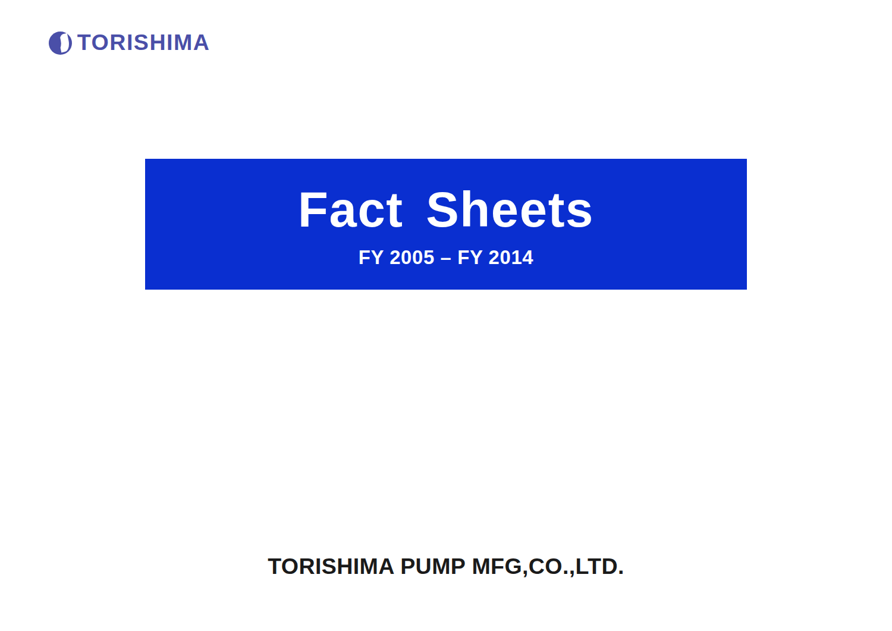TORISHIMA
Fact Sheets
FY 2005 – FY 2014
TORISHIMA PUMP MFG,CO.,LTD.